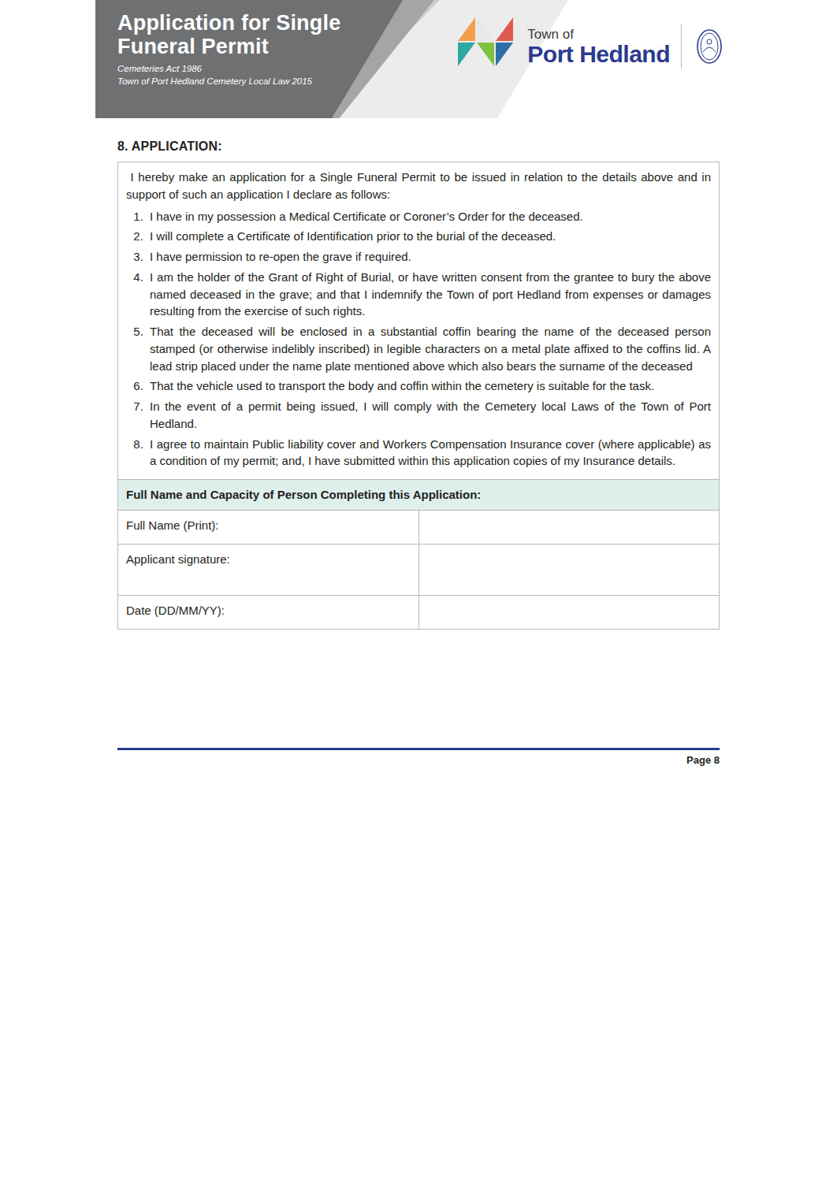Application for Single
Funeral Permit
Cemeteries Act 1986
Town of Port Hedland Cemetery Local Law 2015
Town of Port Hedland
8. APPLICATION:
| I hereby make an application for a Single Funeral Permit to be issued in relation to the details above and in support of such an application I declare as follows: I have in my possession a Medical Certificate or Coroner’s Order for the deceased. I will complete a Certificate of Identification prior to the burial of the deceased. I have permission to re-open the grave if required. I am the holder of the Grant of Right of Burial, or have written consent from the grantee to bury the above named deceased in the grave; and that I indemnify the Town of port Hedland from expenses or damages resulting from the exercise of such rights. That the deceased will be enclosed in a substantial coffin bearing the name of the deceased person stamped (or otherwise indelibly inscribed) in legible characters on a metal plate affixed to the coffins lid. A lead strip placed under the name plate mentioned above which also bears the surname of the deceased That the vehicle used to transport the body and coffin within the cemetery is suitable for the task. In the event of a permit being issued, I will comply with the Cemetery local Laws of the Town of Port Hedland. I agree to maintain Public liability cover and Workers Compensation Insurance cover (where applicable) as a condition of my permit; and, I have submitted within this application copies of my Insurance details. |
| Full Name and Capacity of Person Completing this Application: |
| Full Name (Print): | |
| Applicant signature: | |
| Date (DD/MM/YY): | |
Page 8